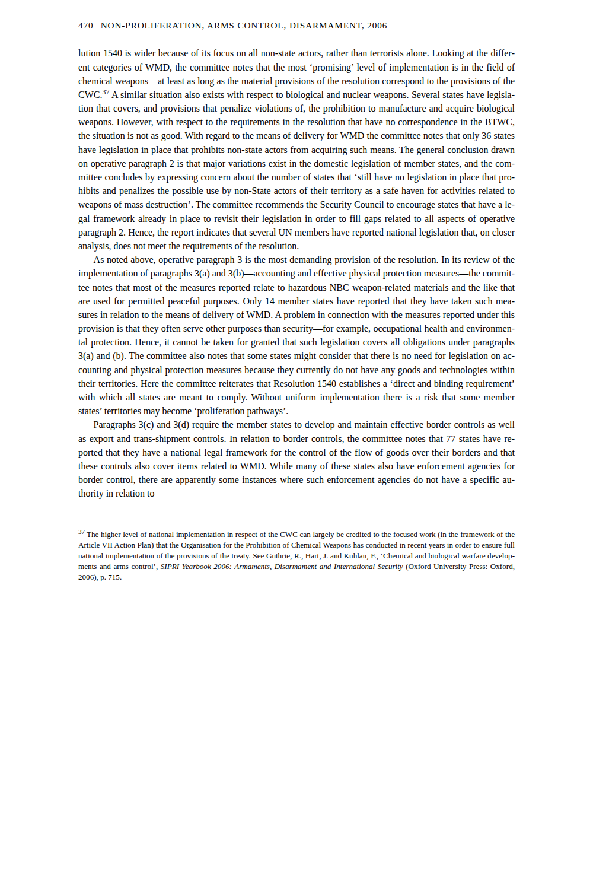470 NON-PROLIFERATION, ARMS CONTROL, DISARMAMENT, 2006
lution 1540 is wider because of its focus on all non-state actors, rather than terrorists alone. Looking at the different categories of WMD, the committee notes that the most ‘promising’ level of implementation is in the field of chemical weapons—at least as long as the material provisions of the resolution correspond to the provisions of the CWC.37 A similar situation also exists with respect to biological and nuclear weapons. Several states have legislation that covers, and provisions that penalize violations of, the prohibition to manufacture and acquire biological weapons. However, with respect to the requirements in the resolution that have no correspondence in the BTWC, the situation is not as good. With regard to the means of delivery for WMD the committee notes that only 36 states have legislation in place that prohibits non-state actors from acquiring such means. The general conclusion drawn on operative paragraph 2 is that major variations exist in the domestic legislation of member states, and the committee concludes by expressing concern about the number of states that ‘still have no legislation in place that prohibits and penalizes the possible use by non-State actors of their territory as a safe haven for activities related to weapons of mass destruction’. The committee recommends the Security Council to encourage states that have a legal framework already in place to revisit their legislation in order to fill gaps related to all aspects of operative paragraph 2. Hence, the report indicates that several UN members have reported national legislation that, on closer analysis, does not meet the requirements of the resolution.
As noted above, operative paragraph 3 is the most demanding provision of the resolution. In its review of the implementation of paragraphs 3(a) and 3(b)—accounting and effective physical protection measures—the committee notes that most of the measures reported relate to hazardous NBC weapon-related materials and the like that are used for permitted peaceful purposes. Only 14 member states have reported that they have taken such measures in relation to the means of delivery of WMD. A problem in connection with the measures reported under this provision is that they often serve other purposes than security—for example, occupational health and environmental protection. Hence, it cannot be taken for granted that such legislation covers all obligations under paragraphs 3(a) and (b). The committee also notes that some states might consider that there is no need for legislation on accounting and physical protection measures because they currently do not have any goods and technologies within their territories. Here the committee reiterates that Resolution 1540 establishes a ‘direct and binding requirement’ with which all states are meant to comply. Without uniform implementation there is a risk that some member states’ territories may become ‘proliferation pathways’.
Paragraphs 3(c) and 3(d) require the member states to develop and maintain effective border controls as well as export and trans-shipment controls. In relation to border controls, the committee notes that 77 states have reported that they have a national legal framework for the control of the flow of goods over their borders and that these controls also cover items related to WMD. While many of these states also have enforcement agencies for border control, there are apparently some instances where such enforcement agencies do not have a specific authority in relation to
37 The higher level of national implementation in respect of the CWC can largely be credited to the focused work (in the framework of the Article VII Action Plan) that the Organisation for the Prohibition of Chemical Weapons has conducted in recent years in order to ensure full national implementation of the provisions of the treaty. See Guthrie, R., Hart, J. and Kuhlau, F., ‘Chemical and biological warfare developments and arms control’, SIPRI Yearbook 2006: Armaments, Disarmament and International Security (Oxford University Press: Oxford, 2006), p. 715.